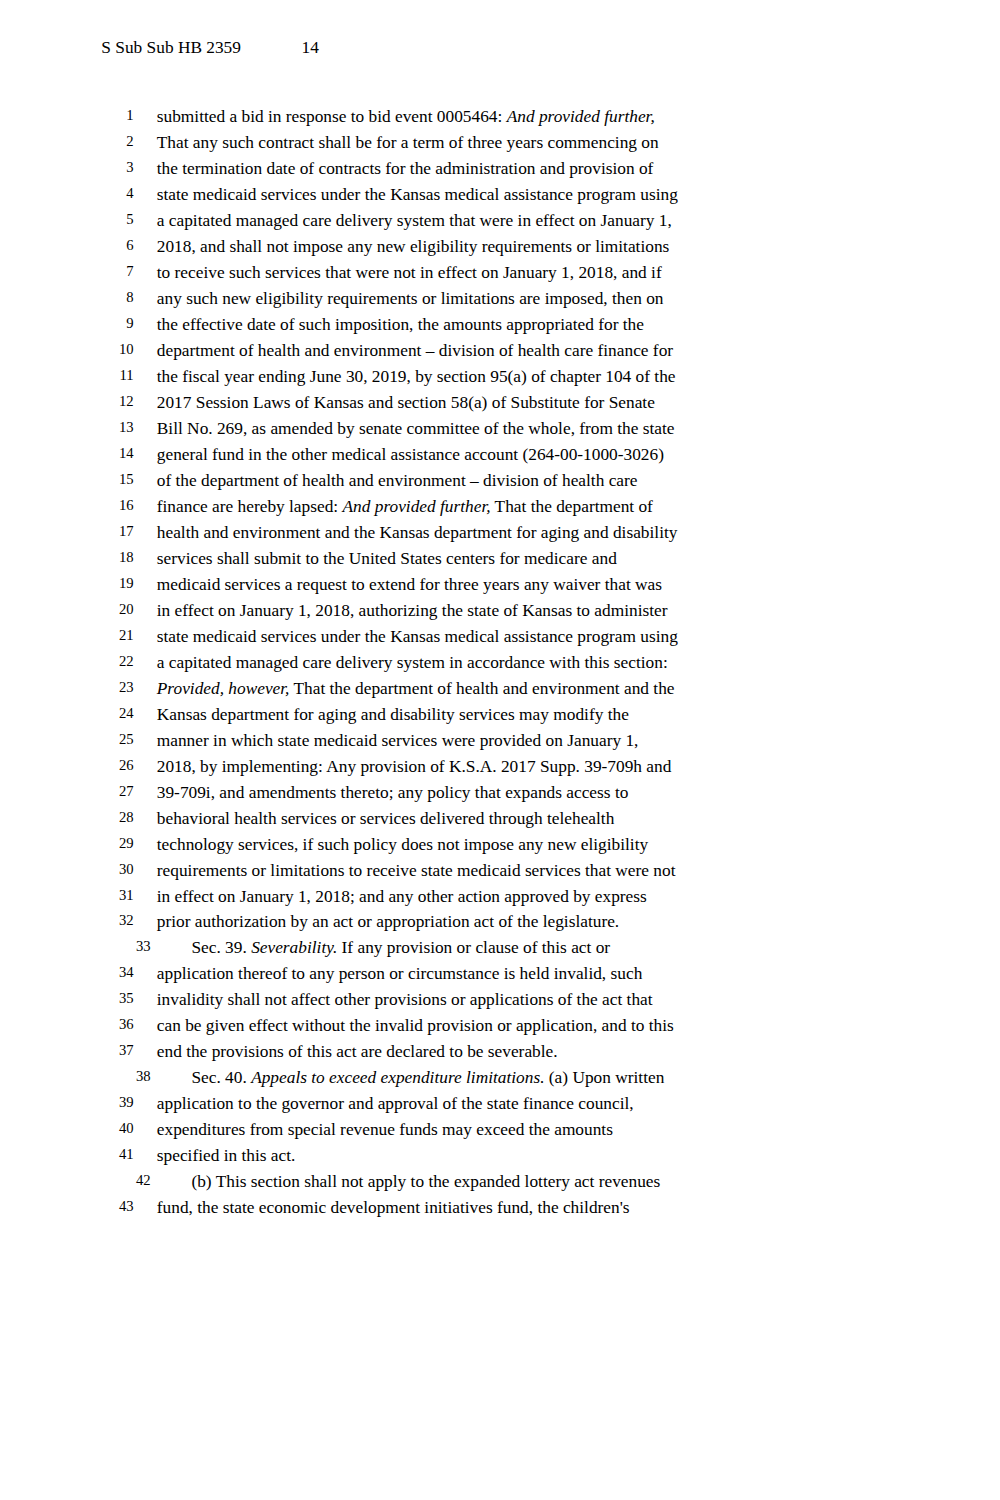S Sub Sub HB 2359 14
submitted a bid in response to bid event 0005464: And provided further,
That any such contract shall be for a term of three years commencing on
the termination date of contracts for the administration and provision of
state medicaid services under the Kansas medical assistance program using
a capitated managed care delivery system that were in effect on January 1,
2018, and shall not impose any new eligibility requirements or limitations
to receive such services that were not in effect on January 1, 2018, and if
any such new eligibility requirements or limitations are imposed, then on
the effective date of such imposition, the amounts appropriated for the
department of health and environment – division of health care finance for
the fiscal year ending June 30, 2019, by section 95(a) of chapter 104 of the
2017 Session Laws of Kansas and section 58(a) of Substitute for Senate
Bill No. 269, as amended by senate committee of the whole, from the state
general fund in the other medical assistance account (264-00-1000-3026)
of the department of health and environment – division of health care
finance are hereby lapsed: And provided further, That the department of
health and environment and the Kansas department for aging and disability
services shall submit to the United States centers for medicare and
medicaid services a request to extend for three years any waiver that was
in effect on January 1, 2018, authorizing the state of Kansas to administer
state medicaid services under the Kansas medical assistance program using
a capitated managed care delivery system in accordance with this section:
Provided, however, That the department of health and environment and the
Kansas department for aging and disability services may modify the
manner in which state medicaid services were provided on January 1,
2018, by implementing: Any provision of K.S.A. 2017 Supp. 39-709h and
39-709i, and amendments thereto; any policy that expands access to
behavioral health services or services delivered through telehealth
technology services, if such policy does not impose any new eligibility
requirements or limitations to receive state medicaid services that were not
in effect on January 1, 2018; and any other action approved by express
prior authorization by an act or appropriation act of the legislature.
Sec. 39. Severability. If any provision or clause of this act or
application thereof to any person or circumstance is held invalid, such
invalidity shall not affect other provisions or applications of the act that
can be given effect without the invalid provision or application, and to this
end the provisions of this act are declared to be severable.
Sec. 40. Appeals to exceed expenditure limitations. (a) Upon written
application to the governor and approval of the state finance council,
expenditures from special revenue funds may exceed the amounts
specified in this act.
(b) This section shall not apply to the expanded lottery act revenues
fund, the state economic development initiatives fund, the children's